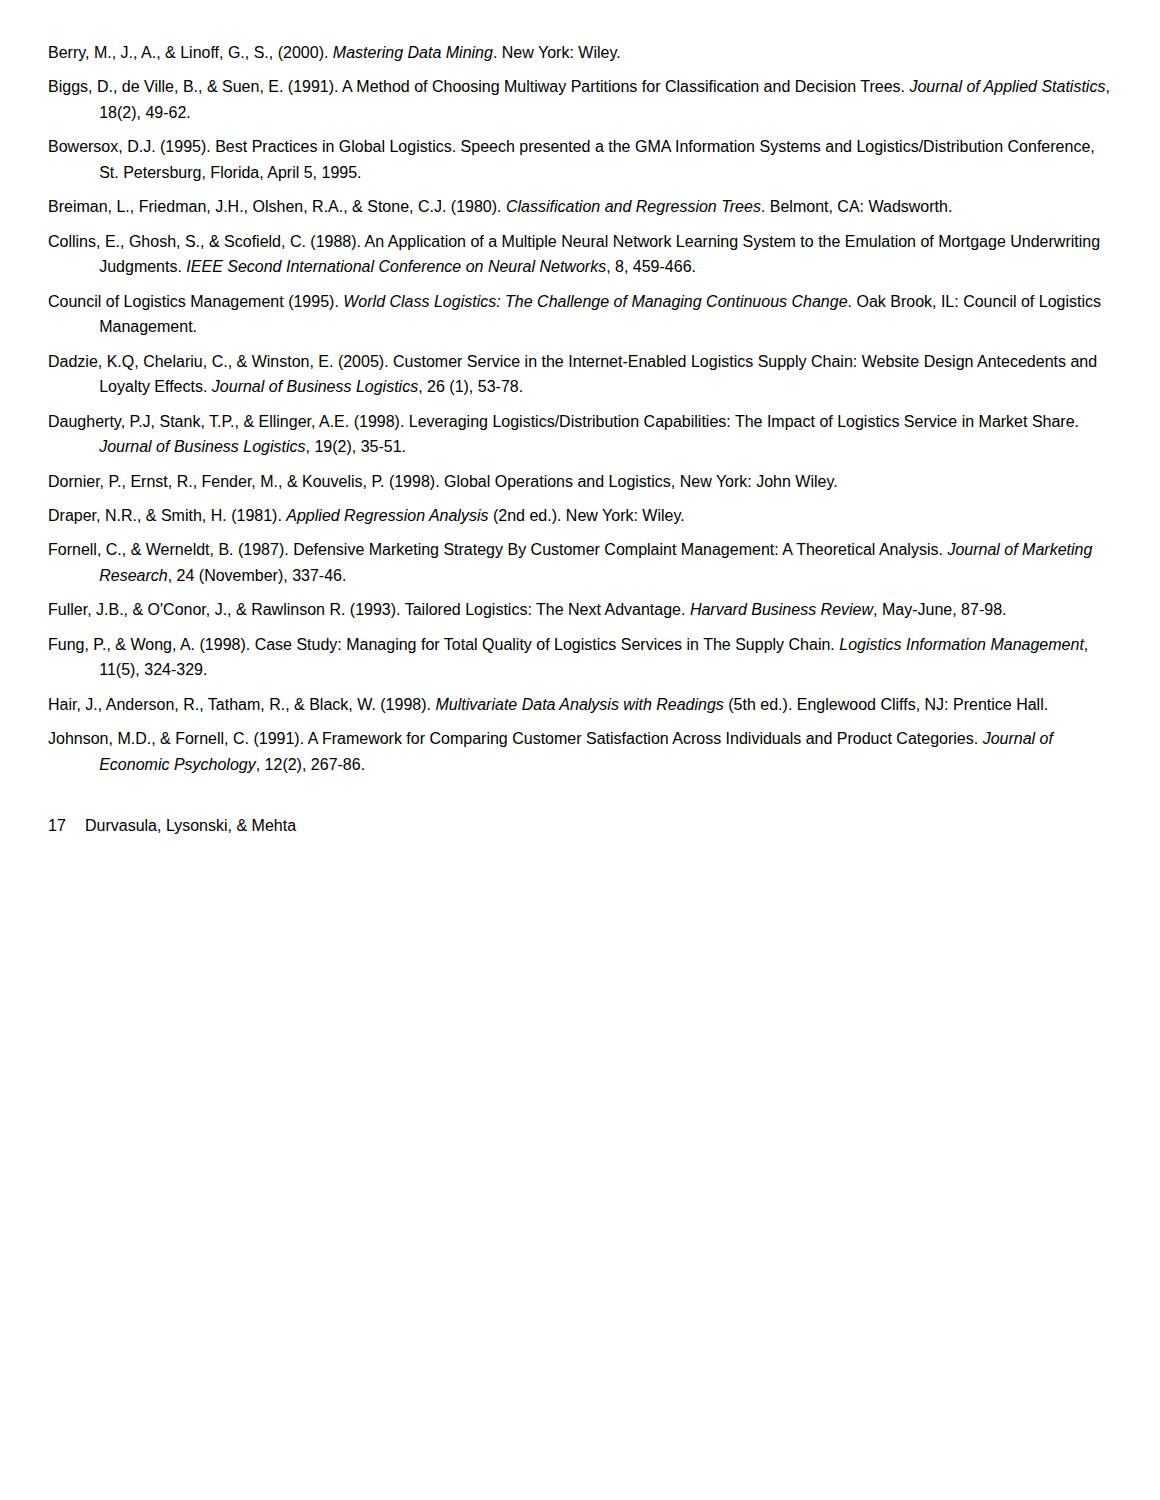Berry, M., J., A., & Linoff, G., S., (2000). Mastering Data Mining. New York: Wiley.
Biggs, D., de Ville, B., & Suen, E. (1991). A Method of Choosing Multiway Partitions for Classification and Decision Trees. Journal of Applied Statistics, 18(2), 49-62.
Bowersox, D.J. (1995). Best Practices in Global Logistics. Speech presented a the GMA Information Systems and Logistics/Distribution Conference, St. Petersburg, Florida, April 5, 1995.
Breiman, L., Friedman, J.H., Olshen, R.A., & Stone, C.J. (1980). Classification and Regression Trees. Belmont, CA: Wadsworth.
Collins, E., Ghosh, S., & Scofield, C. (1988). An Application of a Multiple Neural Network Learning System to the Emulation of Mortgage Underwriting Judgments. IEEE Second International Conference on Neural Networks, 8, 459-466.
Council of Logistics Management (1995). World Class Logistics: The Challenge of Managing Continuous Change. Oak Brook, IL: Council of Logistics Management.
Dadzie, K.Q, Chelariu, C., & Winston, E. (2005). Customer Service in the Internet-Enabled Logistics Supply Chain: Website Design Antecedents and Loyalty Effects. Journal of Business Logistics, 26 (1), 53-78.
Daugherty, P.J, Stank, T.P., & Ellinger, A.E. (1998). Leveraging Logistics/Distribution Capabilities: The Impact of Logistics Service in Market Share. Journal of Business Logistics, 19(2), 35-51.
Dornier, P., Ernst, R., Fender, M., & Kouvelis, P. (1998). Global Operations and Logistics, New York: John Wiley.
Draper, N.R., & Smith, H. (1981). Applied Regression Analysis (2nd ed.). New York: Wiley.
Fornell, C., & Werneldt, B. (1987). Defensive Marketing Strategy By Customer Complaint Management: A Theoretical Analysis. Journal of Marketing Research, 24 (November), 337-46.
Fuller, J.B., & O'Conor, J., & Rawlinson R. (1993). Tailored Logistics: The Next Advantage. Harvard Business Review, May-June, 87-98.
Fung, P., & Wong, A. (1998). Case Study: Managing for Total Quality of Logistics Services in The Supply Chain. Logistics Information Management, 11(5), 324-329.
Hair, J., Anderson, R., Tatham, R., & Black, W. (1998). Multivariate Data Analysis with Readings (5th ed.). Englewood Cliffs, NJ: Prentice Hall.
Johnson, M.D., & Fornell, C. (1991). A Framework for Comparing Customer Satisfaction Across Individuals and Product Categories. Journal of Economic Psychology, 12(2), 267-86.
17 Durvasula, Lysonski, & Mehta